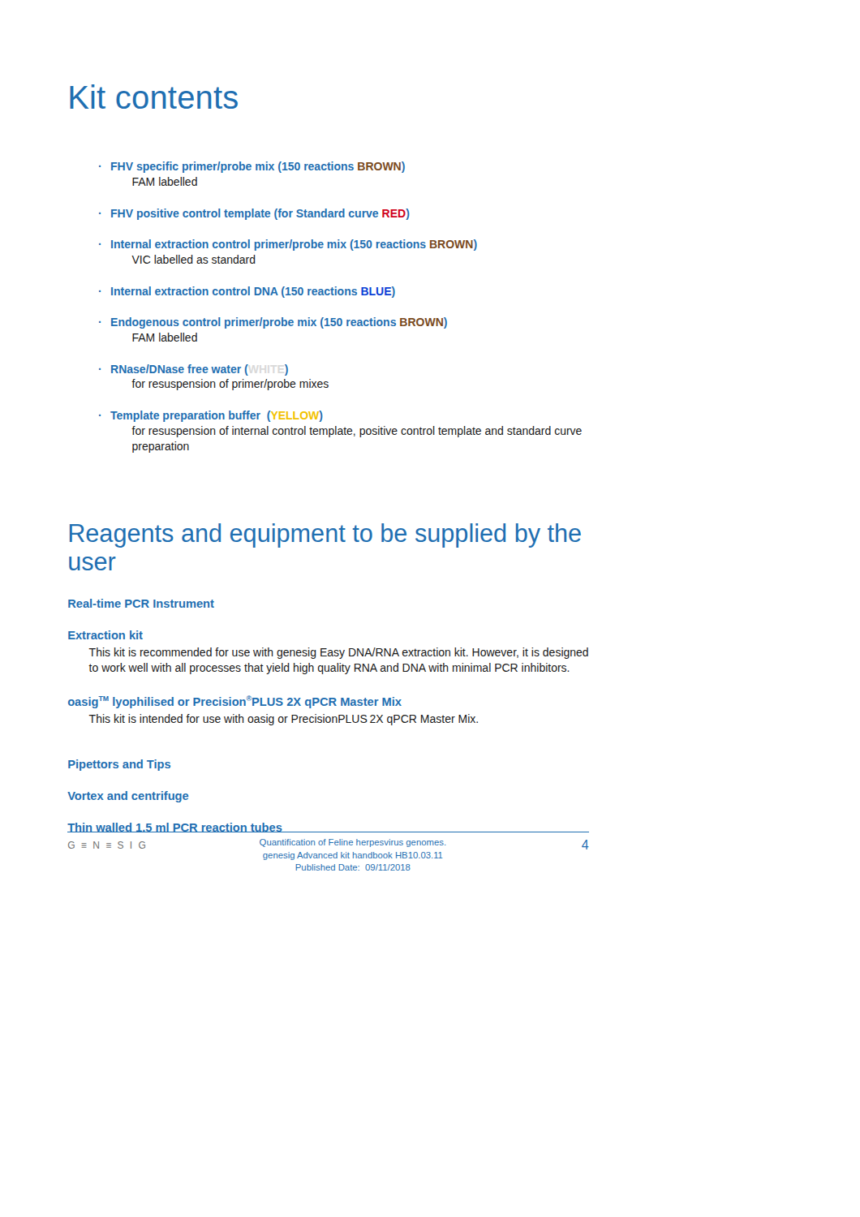Kit contents
FHV specific primer/probe mix (150 reactions BROWN) FAM labelled
FHV positive control template (for Standard curve RED)
Internal extraction control primer/probe mix (150 reactions BROWN) VIC labelled as standard
Internal extraction control DNA (150 reactions BLUE)
Endogenous control primer/probe mix (150 reactions BROWN) FAM labelled
RNase/DNase free water (WHITE) for resuspension of primer/probe mixes
Template preparation buffer (YELLOW) for resuspension of internal control template, positive control template and standard curve preparation
Reagents and equipment to be supplied by the user
Real-time PCR Instrument
Extraction kit
This kit is recommended for use with genesig Easy DNA/RNA extraction kit. However, it is designed to work well with all processes that yield high quality RNA and DNA with minimal PCR inhibitors.
oasigTM lyophilised or Precision®PLUS 2X qPCR Master Mix
This kit is intended for use with oasig or PrecisionPLUS 2X qPCR Master Mix.
Pipettors and Tips
Vortex and centrifuge
Thin walled 1.5 ml PCR reaction tubes
G ≡ N ≡ S I G
Quantification of Feline herpesvirus genomes.
genesig Advanced kit handbook HB10.03.11
Published Date: 09/11/2018
4